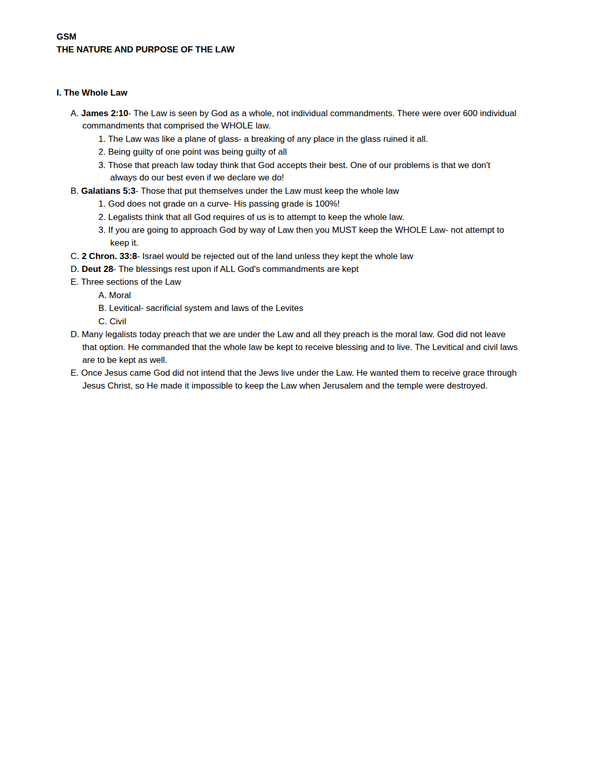GSM
THE NATURE AND PURPOSE OF THE LAW
I. The Whole Law
A. James 2:10- The Law is seen by God as a whole, not individual commandments. There were over 600 individual commandments that comprised the WHOLE law.
1. The Law was like a plane of glass- a breaking of any place in the glass ruined it all.
2. Being guilty of one point was being guilty of all
3. Those that preach law today think that God accepts their best. One of our problems is that we don't always do our best even if we declare we do!
B. Galatians 5:3- Those that put themselves under the Law must keep the whole law
1. God does not grade on a curve- His passing grade is 100%!
2. Legalists think that all God requires of us is to attempt to keep the whole law.
3. If you are going to approach God by way of Law then you MUST keep the WHOLE Law- not attempt to keep it.
C. 2 Chron. 33:8- Israel would be rejected out of the land unless they kept the whole law
D. Deut 28- The blessings rest upon if ALL God's commandments are kept
E. Three sections of the Law
A. Moral
B. Levitical- sacrificial system and laws of the Levites
C. Civil
D. Many legalists today preach that we are under the Law and all they preach is the moral law. God did not leave that option. He commanded that the whole law be kept to receive blessing and to live. The Levitical and civil laws are to be kept as well.
E. Once Jesus came God did not intend that the Jews live under the Law. He wanted them to receive grace through Jesus Christ, so He made it impossible to keep the Law when Jerusalem and the temple were destroyed.